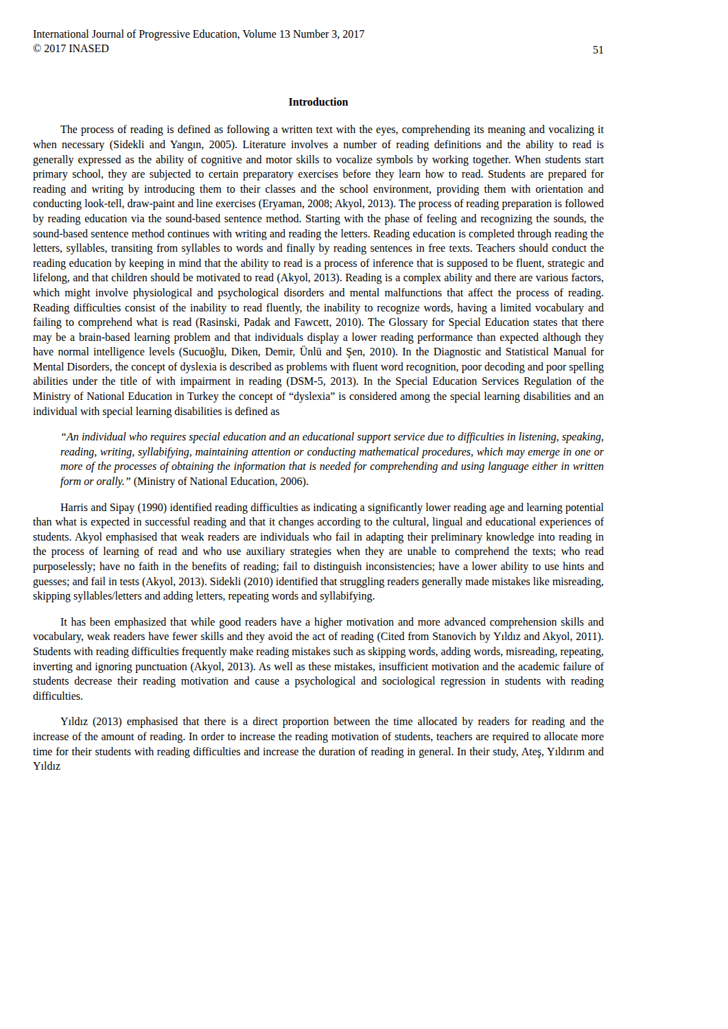International Journal of Progressive Education, Volume 13 Number 3, 2017
© 2017 INASED
51
Introduction
The process of reading is defined as following a written text with the eyes, comprehending its meaning and vocalizing it when necessary (Sidekli and Yangın, 2005). Literature involves a number of reading definitions and the ability to read is generally expressed as the ability of cognitive and motor skills to vocalize symbols by working together. When students start primary school, they are subjected to certain preparatory exercises before they learn how to read. Students are prepared for reading and writing by introducing them to their classes and the school environment, providing them with orientation and conducting look-tell, draw-paint and line exercises (Eryaman, 2008; Akyol, 2013). The process of reading preparation is followed by reading education via the sound-based sentence method. Starting with the phase of feeling and recognizing the sounds, the sound-based sentence method continues with writing and reading the letters. Reading education is completed through reading the letters, syllables, transiting from syllables to words and finally by reading sentences in free texts. Teachers should conduct the reading education by keeping in mind that the ability to read is a process of inference that is supposed to be fluent, strategic and lifelong, and that children should be motivated to read (Akyol, 2013). Reading is a complex ability and there are various factors, which might involve physiological and psychological disorders and mental malfunctions that affect the process of reading. Reading difficulties consist of the inability to read fluently, the inability to recognize words, having a limited vocabulary and failing to comprehend what is read (Rasinski, Padak and Fawcett, 2010). The Glossary for Special Education states that there may be a brain-based learning problem and that individuals display a lower reading performance than expected although they have normal intelligence levels (Sucuoğlu, Diken, Demir, Ünlü and Şen, 2010). In the Diagnostic and Statistical Manual for Mental Disorders, the concept of dyslexia is described as problems with fluent word recognition, poor decoding and poor spelling abilities under the title of with impairment in reading (DSM-5, 2013). In the Special Education Services Regulation of the Ministry of National Education in Turkey the concept of “dyslexia” is considered among the special learning disabilities and an individual with special learning disabilities is defined as
“An individual who requires special education and an educational support service due to difficulties in listening, speaking, reading, writing, syllabifying, maintaining attention or conducting mathematical procedures, which may emerge in one or more of the processes of obtaining the information that is needed for comprehending and using language either in written form or orally.” (Ministry of National Education, 2006).
Harris and Sipay (1990) identified reading difficulties as indicating a significantly lower reading age and learning potential than what is expected in successful reading and that it changes according to the cultural, lingual and educational experiences of students. Akyol emphasised that weak readers are individuals who fail in adapting their preliminary knowledge into reading in the process of learning of read and who use auxiliary strategies when they are unable to comprehend the texts; who read purposelessly; have no faith in the benefits of reading; fail to distinguish inconsistencies; have a lower ability to use hints and guesses; and fail in tests (Akyol, 2013). Sidekli (2010) identified that struggling readers generally made mistakes like misreading, skipping syllables/letters and adding letters, repeating words and syllabifying.
It has been emphasized that while good readers have a higher motivation and more advanced comprehension skills and vocabulary, weak readers have fewer skills and they avoid the act of reading (Cited from Stanovich by Yıldız and Akyol, 2011). Students with reading difficulties frequently make reading mistakes such as skipping words, adding words, misreading, repeating, inverting and ignoring punctuation (Akyol, 2013). As well as these mistakes, insufficient motivation and the academic failure of students decrease their reading motivation and cause a psychological and sociological regression in students with reading difficulties.
Yıldız (2013) emphasised that there is a direct proportion between the time allocated by readers for reading and the increase of the amount of reading. In order to increase the reading motivation of students, teachers are required to allocate more time for their students with reading difficulties and increase the duration of reading in general. In their study, Ateş, Yıldırım and Yıldız